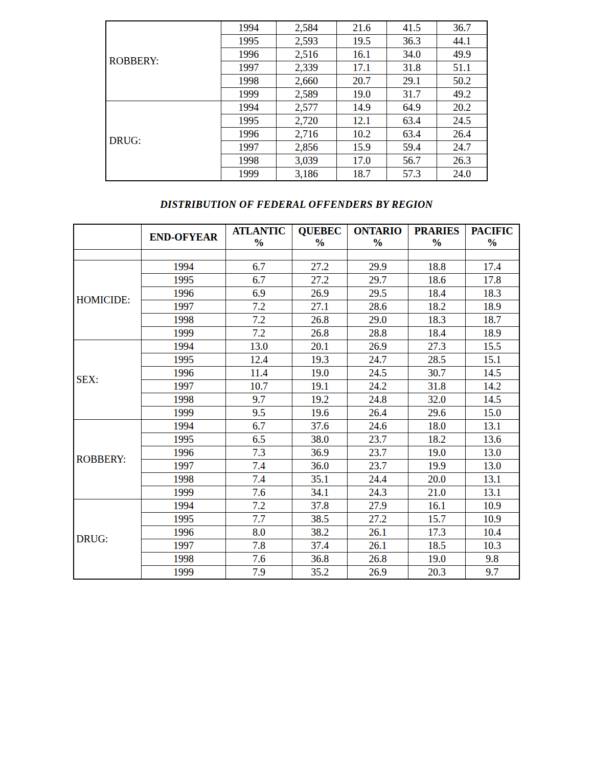| ROBBERY: | 1994 | 2,584 | 21.6 | 41.5 | 36.7 |
| 1995 | 2,593 | 19.5 | 36.3 | 44.1 |
| 1996 | 2,516 | 16.1 | 34.0 | 49.9 |
| 1997 | 2,339 | 17.1 | 31.8 | 51.1 |
| 1998 | 2,660 | 20.7 | 29.1 | 50.2 |
| 1999 | 2,589 | 19.0 | 31.7 | 49.2 |
| DRUG: | 1994 | 2,577 | 14.9 | 64.9 | 20.2 |
| 1995 | 2,720 | 12.1 | 63.4 | 24.5 |
| 1996 | 2,716 | 10.2 | 63.4 | 26.4 |
| 1997 | 2,856 | 15.9 | 59.4 | 24.7 |
| 1998 | 3,039 | 17.0 | 56.7 | 26.3 |
| 1999 | 3,186 | 18.7 | 57.3 | 24.0 |
DISTRIBUTION OF FEDERAL OFFENDERS BY REGION
| | END-OFYEAR | ATLANTIC % | QUEBEC % | ONTARIO % | PRARIES % | PACIFIC % |
| --- | --- | --- | --- | --- | --- | --- |
| HOMICIDE: | 1994 | 6.7 | 27.2 | 29.9 | 18.8 | 17.4 |
| 1995 | 6.7 | 27.2 | 29.7 | 18.6 | 17.8 |
| 1996 | 6.9 | 26.9 | 29.5 | 18.4 | 18.3 |
| 1997 | 7.2 | 27.1 | 28.6 | 18.2 | 18.9 |
| 1998 | 7.2 | 26.8 | 29.0 | 18.3 | 18.7 |
| 1999 | 7.2 | 26.8 | 28.8 | 18.4 | 18.9 |
| SEX: | 1994 | 13.0 | 20.1 | 26.9 | 27.3 | 15.5 |
| 1995 | 12.4 | 19.3 | 24.7 | 28.5 | 15.1 |
| 1996 | 11.4 | 19.0 | 24.5 | 30.7 | 14.5 |
| 1997 | 10.7 | 19.1 | 24.2 | 31.8 | 14.2 |
| 1998 | 9.7 | 19.2 | 24.8 | 32.0 | 14.5 |
| 1999 | 9.5 | 19.6 | 26.4 | 29.6 | 15.0 |
| ROBBERY: | 1994 | 6.7 | 37.6 | 24.6 | 18.0 | 13.1 |
| 1995 | 6.5 | 38.0 | 23.7 | 18.2 | 13.6 |
| 1996 | 7.3 | 36.9 | 23.7 | 19.0 | 13.0 |
| 1997 | 7.4 | 36.0 | 23.7 | 19.9 | 13.0 |
| 1998 | 7.4 | 35.1 | 24.4 | 20.0 | 13.1 |
| 1999 | 7.6 | 34.1 | 24.3 | 21.0 | 13.1 |
| DRUG: | 1994 | 7.2 | 37.8 | 27.9 | 16.1 | 10.9 |
| 1995 | 7.7 | 38.5 | 27.2 | 15.7 | 10.9 |
| 1996 | 8.0 | 38.2 | 26.1 | 17.3 | 10.4 |
| 1997 | 7.8 | 37.4 | 26.1 | 18.5 | 10.3 |
| 1998 | 7.6 | 36.8 | 26.8 | 19.0 | 9.8 |
| 1999 | 7.9 | 35.2 | 26.9 | 20.3 | 9.7 |